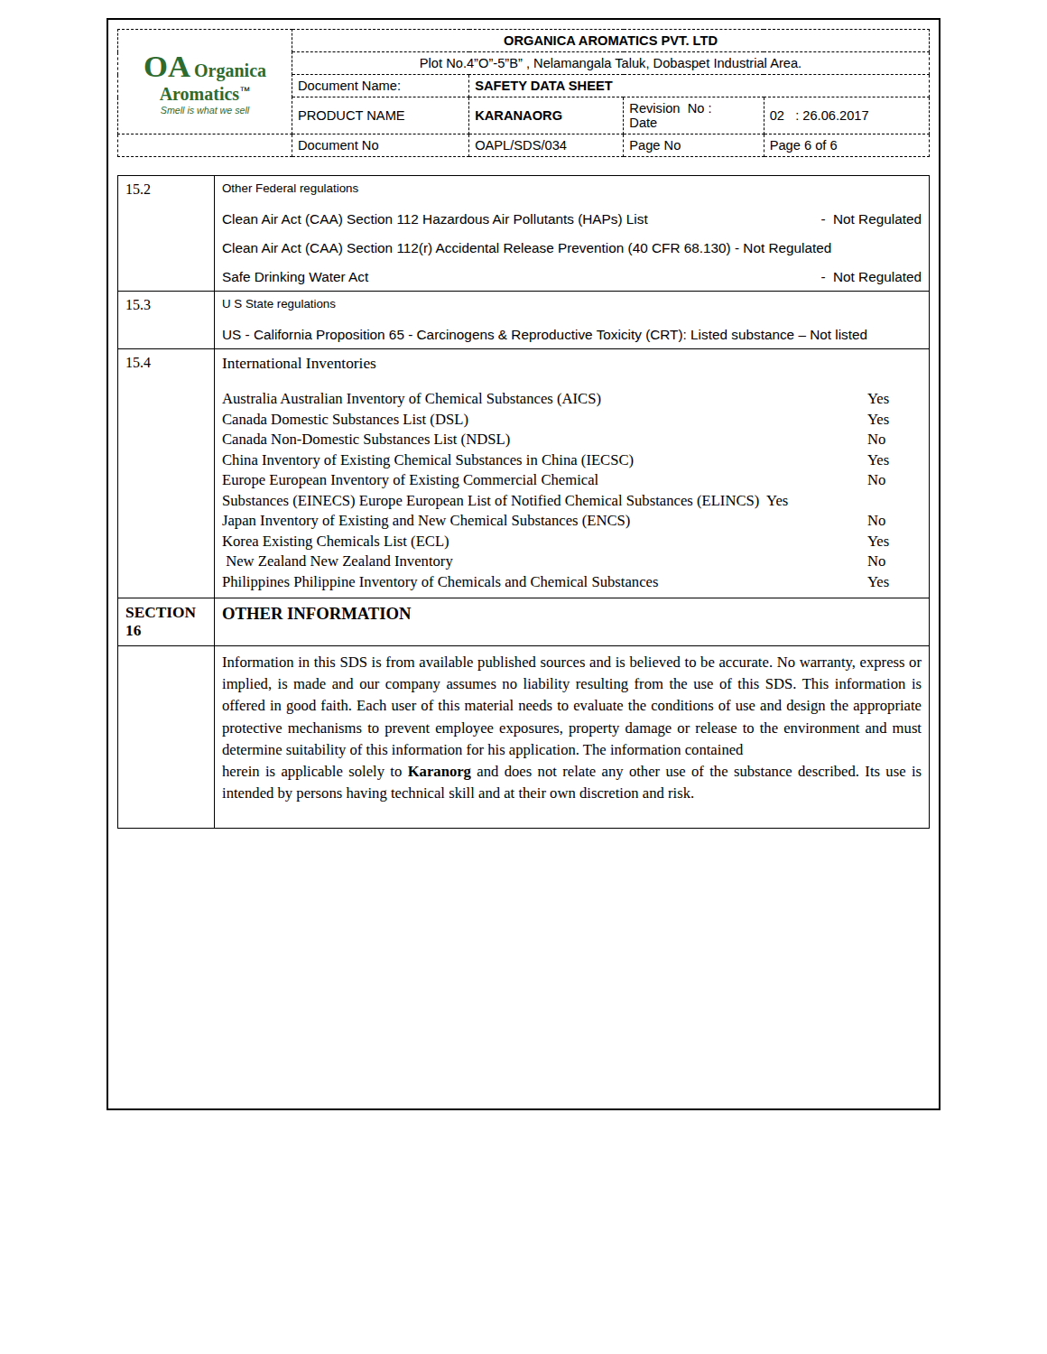| OA Organica Aromatics ™ Smell is what we sell | ORGANICA AROMATICS PVT. LTD |
| Plot No.4”O”-5”B” , Nelamangala Taluk, Dobaspet Industrial Area. |
| Document Name: | SAFETY DATA SHEET |
| PRODUCT NAME | KARANAORG | Revision No : Date | 02 : 26.06.2017 |
| | Document No | OAPL/SDS/034 | Page No | Page 6 of 6 |
| 15.2 | Other Federal regulations Clean Air Act (CAA) Section 112 Hazardous Air Pollutants (HAPs) List - Not Regulated Clean Air Act (CAA) Section 112(r) Accidental Release Prevention (40 CFR 68.130) - Not Regulated Safe Drinking Water Act - Not Regulated |
| 15.3 | U S State regulations US - California Proposition 65 - Carcinogens & Reproductive Toxicity (CRT): Listed substance – Not listed |
| 15.4 | International Inventories Australia Australian Inventory of Chemical Substances (AICS) Yes Canada Domestic Substances List (DSL) Yes Canada Non-Domestic Substances List (NDSL) No China Inventory of Existing Chemical Substances in China (IECSC) Yes Europe European Inventory of Existing Commercial Chemical No Substances (EINECS) Europe European List of Notified Chemical Substances (ELINCS) Yes Japan Inventory of Existing and New Chemical Substances (ENCS) No Korea Existing Chemicals List (ECL) Yes New Zealand New Zealand Inventory No Philippines Philippine Inventory of Chemicals and Chemical Substances Yes |
| SECTION 16 | OTHER INFORMATION |
| | Information in this SDS is from available published sources and is believed to be accurate. No warranty, express or implied, is made and our company assumes no liability resulting from the use of this SDS. This information is offered in good faith. Each user of this material needs to evaluate the conditions of use and design the appropriate protective mechanisms to prevent employee exposures, property damage or release to the environment and must determine suitability of this information for his application. The information contained herein is applicable solely to Karanorg and does not relate any other use of the substance described. Its use is intended by persons having technical skill and at their own discretion and risk. |